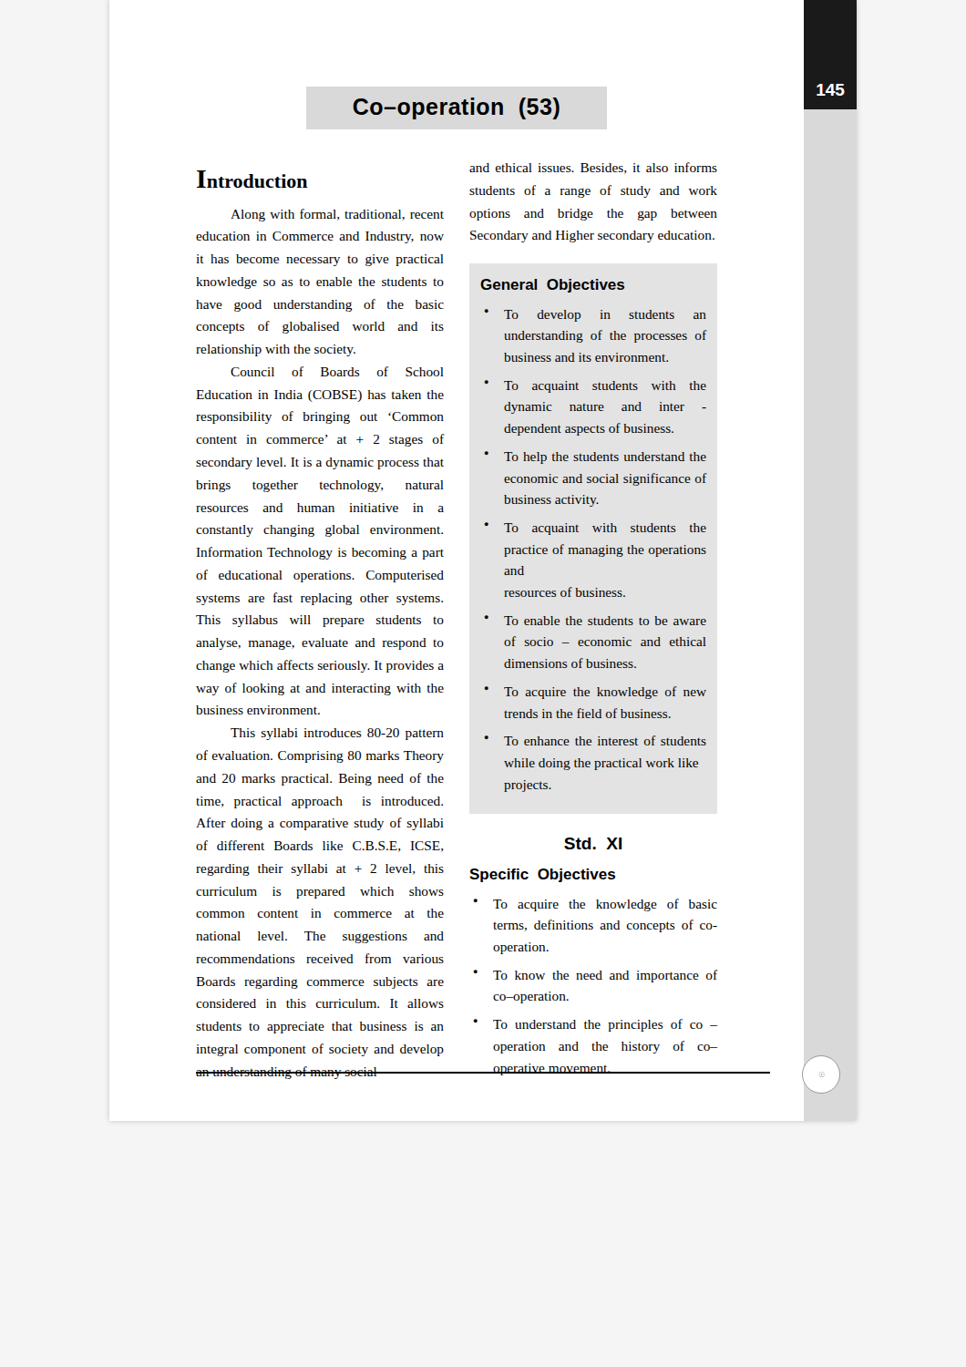145
Co–operation (53)
Introduction
Along with formal, traditional, recent education in Commerce and Industry, now it has become necessary to give practical knowledge so as to enable the students to have good understanding of the basic concepts of globalised world and its relationship with the society.
Council of Boards of School Education in India (COBSE) has taken the responsibility of bringing out ‘Common content in commerce’ at + 2 stages of secondary level. It is a dynamic process that brings together technology, natural resources and human initiative in a constantly changing global environment. Information Technology is becoming a part of educational operations. Computerised systems are fast replacing other systems. This syllabus will prepare students to analyse, manage, evaluate and respond to change which affects seriously. It provides a way of looking at and interacting with the business environment.
This syllabi introduces 80-20 pattern of evaluation. Comprising 80 marks Theory and 20 marks practical. Being need of the time, practical approach is introduced. After doing a comparative study of syllabi of different Boards like C.B.S.E, ICSE, regarding their syllabi at + 2 level, this curriculum is prepared which shows common content in commerce at the national level. The suggestions and recommendations received from various Boards regarding commerce subjects are considered in this curriculum. It allows students to appreciate that business is an integral component of society and develop an understanding of many social
and ethical issues. Besides, it also informs students of a range of study and work options and bridge the gap between Secondary and Higher secondary education.
General Objectives
To develop in students an understanding of the processes of business and its environment.
To acquaint students with the dynamic nature and inter - dependent aspects of business.
To help the students understand the economic and social significance of business activity.
To acquaint with students the practice of managing the operations and
resources of business.
To enable the students to be aware of socio – economic and ethical dimensions of business.
To acquire the knowledge of new trends in the field of business.
To enhance the interest of students while doing the practical work like
projects.
Std. XI
Specific Objectives
To acquire the knowledge of basic terms, definitions and concepts of co-operation.
To know the need and importance of co–operation.
To understand the principles of co – operation and the history of co–operative movement.
☉